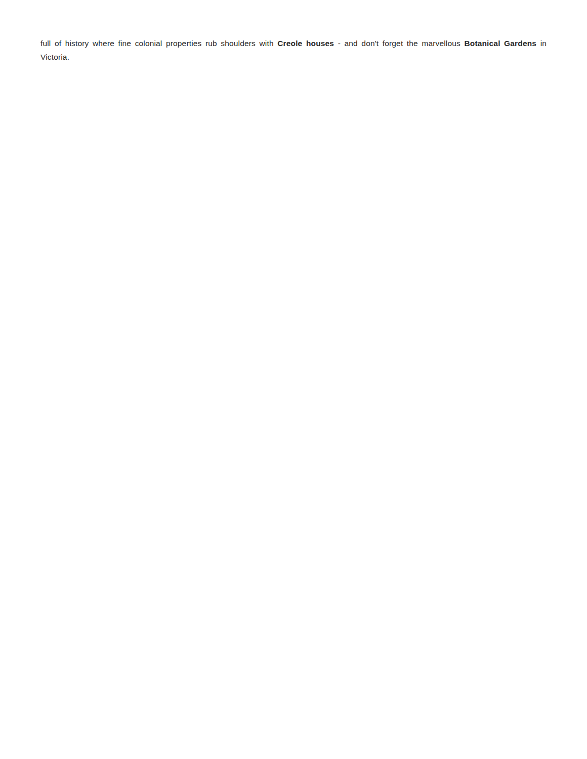full of history where fine colonial properties rub shoulders with Creole houses - and don't forget the marvellous Botanical Gardens in Victoria.